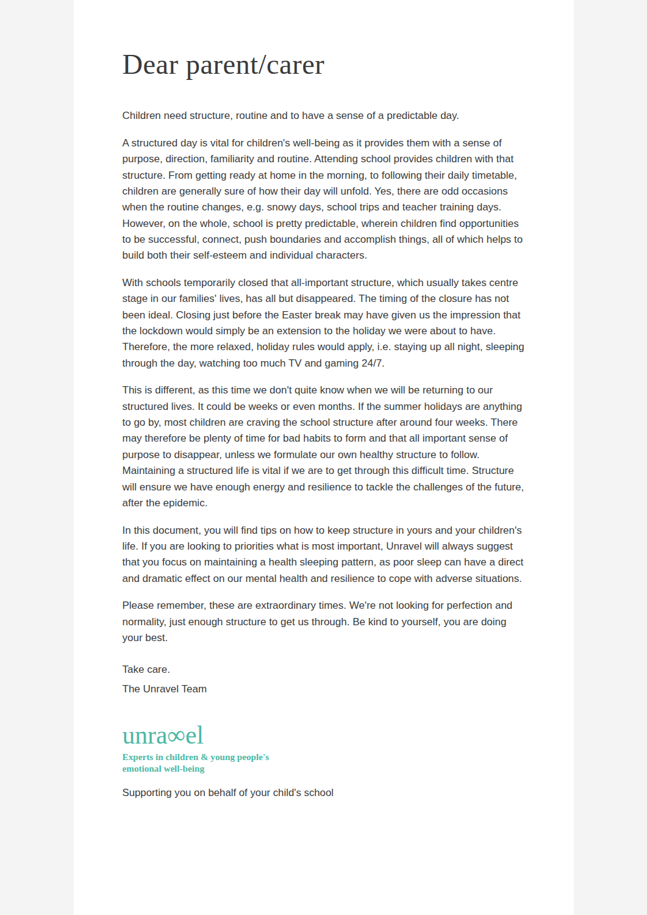Dear parent/carer
Children need structure, routine and to have a sense of a predictable day.
A structured day is vital for children's well-being as it provides them with a sense of purpose, direction, familiarity and routine. Attending school provides children with that structure. From getting ready at home in the morning, to following their daily timetable, children are generally sure of how their day will unfold. Yes, there are odd occasions when the routine changes, e.g. snowy days, school trips and teacher training days. However, on the whole, school is pretty predictable, wherein children find opportunities to be successful, connect, push boundaries and accomplish things, all of which helps to build both their self-esteem and individual characters.
With schools temporarily closed that all-important structure, which usually takes centre stage in our families' lives, has all but disappeared. The timing of the closure has not been ideal. Closing just before the Easter break may have given us the impression that the lockdown would simply be an extension to the holiday we were about to have. Therefore, the more relaxed, holiday rules would apply, i.e. staying up all night, sleeping through the day, watching too much TV and gaming 24/7.
This is different, as this time we don't quite know when we will be returning to our structured lives. It could be weeks or even months. If the summer holidays are anything to go by, most children are craving the school structure after around four weeks. There may therefore be plenty of time for bad habits to form and that all important sense of purpose to disappear, unless we formulate our own healthy structure to follow. Maintaining a structured life is vital if we are to get through this difficult time. Structure will ensure we have enough energy and resilience to tackle the challenges of the future, after the epidemic.
In this document, you will find tips on how to keep structure in yours and your children's life. If you are looking to priorities what is most important, Unravel will always suggest that you focus on maintaining a health sleeping pattern, as poor sleep can have a direct and dramatic effect on our mental health and resilience to cope with adverse situations.
Please remember, these are extraordinary times. We're not looking for perfection and normality, just enough structure to get us through. Be kind to yourself, you are doing your best.
Take care.
The Unravel Team
unra∞el
Experts in children & young people's
emotional well-being
Supporting you on behalf of your child's school